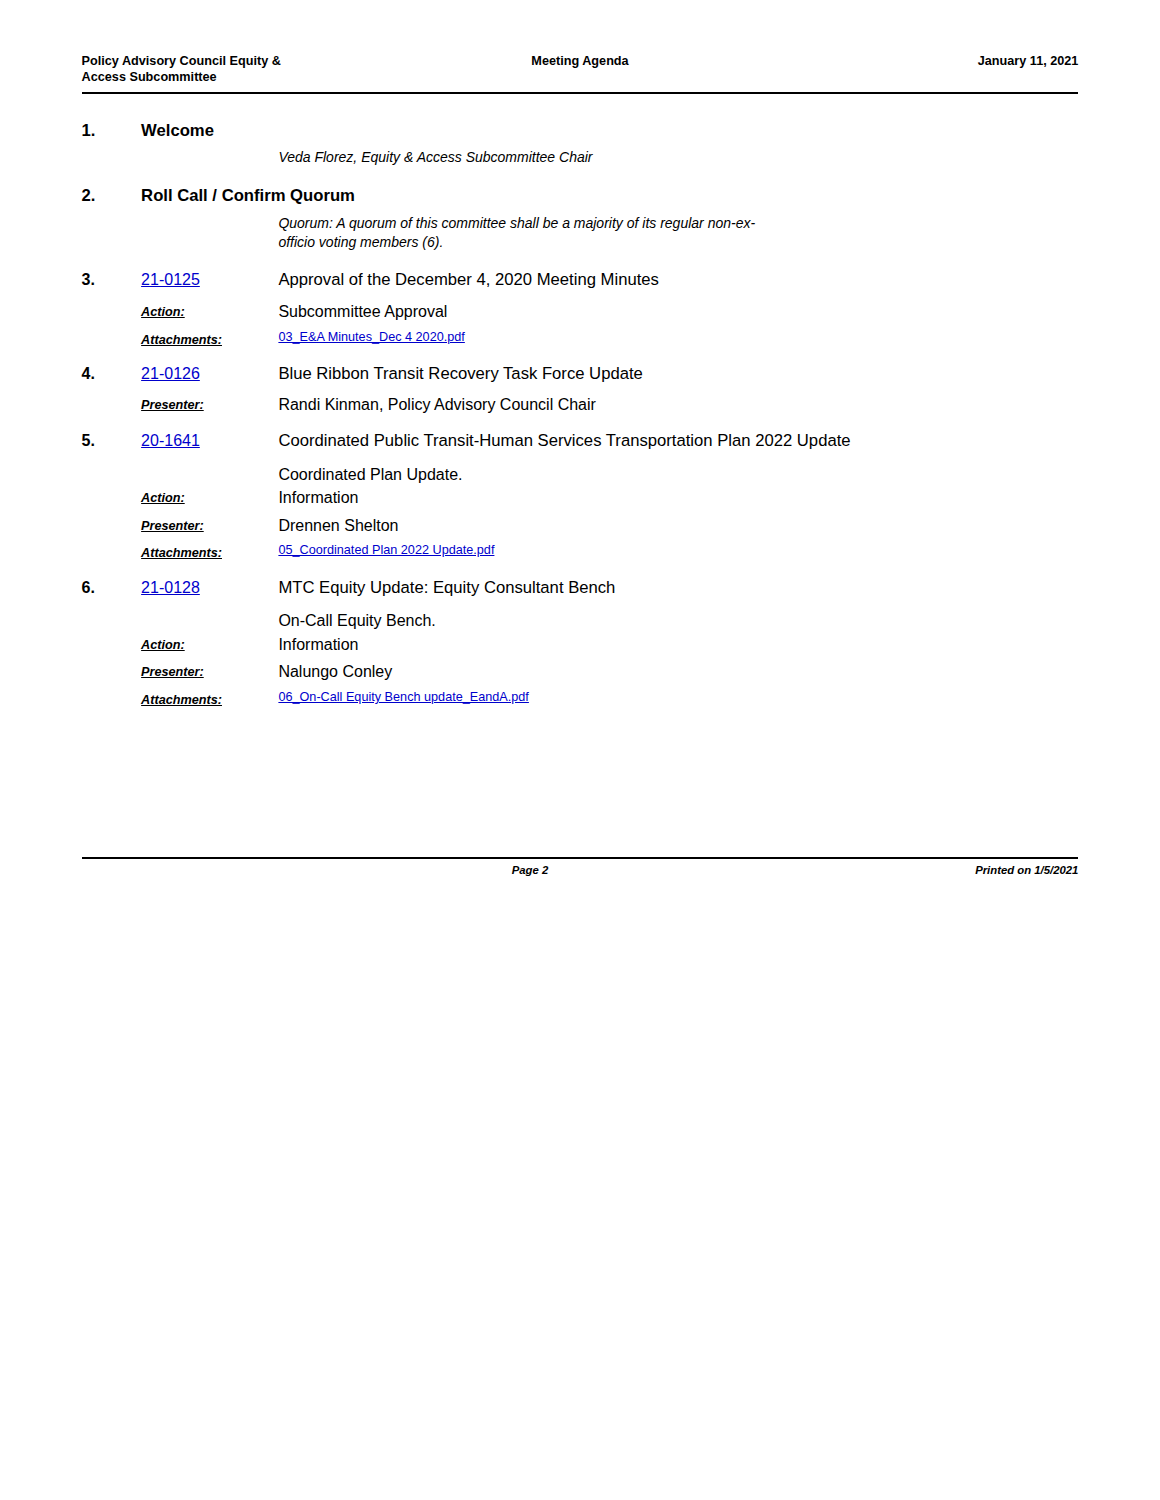Policy Advisory Council Equity &
Access Subcommittee
Meeting Agenda
January 11, 2021
1.
Welcome
Veda Florez, Equity & Access Subcommittee Chair
2.
Roll Call / Confirm Quorum
Quorum: A quorum of this committee shall be a majority of its regular non-ex-officio voting members (6).
3.
21-0125
Approval of the December 4, 2020 Meeting Minutes
Action:
Subcommittee Approval
Attachments:
03_E&A Minutes_Dec 4 2020.pdf
4.
21-0126
Blue Ribbon Transit Recovery Task Force Update
Presenter:
Randi Kinman, Policy Advisory Council Chair
5.
20-1641
Coordinated Public Transit-Human Services Transportation Plan 2022 Update
Coordinated Plan Update.
Action:
Information
Presenter:
Drennen Shelton
Attachments:
05_Coordinated Plan 2022 Update.pdf
6.
21-0128
MTC Equity Update: Equity Consultant Bench
On-Call Equity Bench.
Action:
Information
Presenter:
Nalungo Conley
Attachments:
06_On-Call Equity Bench update_EandA.pdf
Page 2
Printed on 1/5/2021